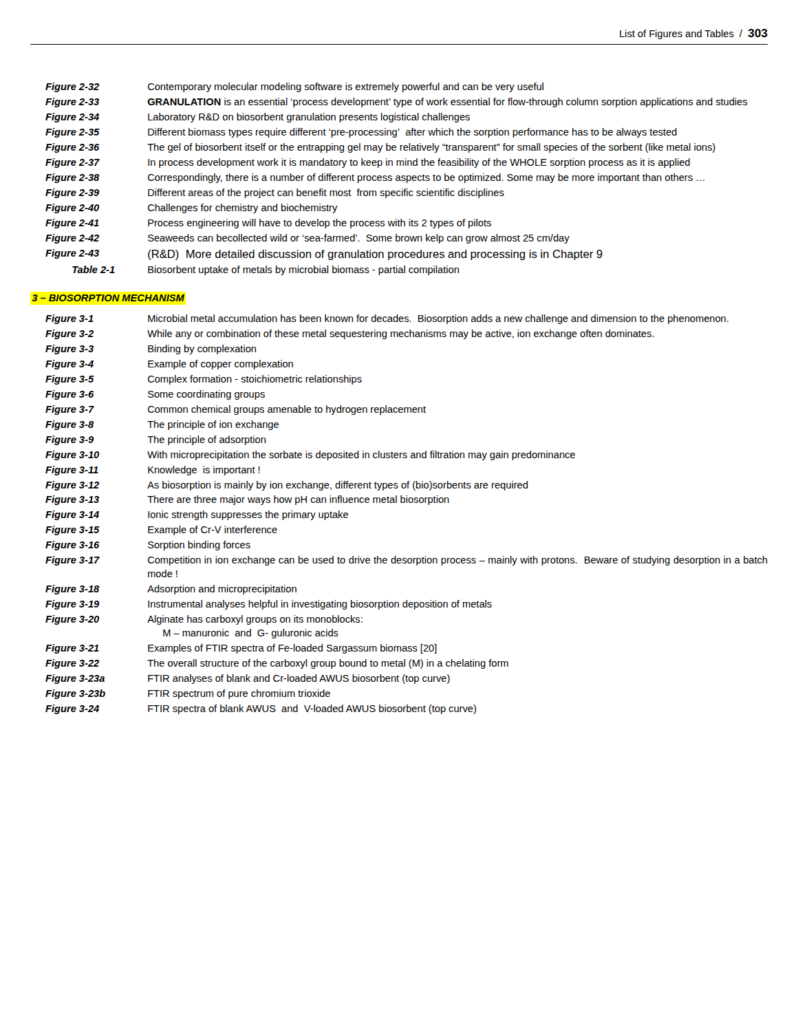List of Figures and Tables / 303
Figure 2-32
Contemporary molecular modeling software is extremely powerful and can be very useful
Figure 2-33
GRANULATION is an essential ‘process development’ type of work essential for flow-through column sorption applications and studies
Figure 2-34
Laboratory R&D on biosorbent granulation presents logistical challenges
Figure 2-35
Different biomass types require different ‘pre-processing’ after which the sorption performance has to be always tested
Figure 2-36
The gel of biosorbent itself or the entrapping gel may be relatively “transparent” for small species of the sorbent (like metal ions)
Figure 2-37
In process development work it is mandatory to keep in mind the feasibility of the WHOLE sorption process as it is applied
Figure 2-38
Correspondingly, there is a number of different process aspects to be optimized. Some may be more important than others …
Figure 2-39
Different areas of the project can benefit most from specific scientific disciplines
Figure 2-40
Challenges for chemistry and biochemistry
Figure 2-41
Process engineering will have to develop the process with its 2 types of pilots
Figure 2-42
Seaweeds can becollected wild or ‘sea-farmed’. Some brown kelp can grow almost 25 cm/day
Figure 2-43
(R&D) More detailed discussion of granulation procedures and processing is in Chapter 9
Table 2-1
Biosorbent uptake of metals by microbial biomass - partial compilation
3 – BIOSORPTION MECHANISM
Figure 3-1
Microbial metal accumulation has been known for decades. Biosorption adds a new challenge and dimension to the phenomenon.
Figure 3-2
While any or combination of these metal sequestering mechanisms may be active, ion exchange often dominates.
Figure 3-3
Binding by complexation
Figure 3-4
Example of copper complexation
Figure 3-5
Complex formation - stoichiometric relationships
Figure 3-6
Some coordinating groups
Figure 3-7
Common chemical groups amenable to hydrogen replacement
Figure 3-8
The principle of ion exchange
Figure 3-9
The principle of adsorption
Figure 3-10
With microprecipitation the sorbate is deposited in clusters and filtration may gain predominance
Figure 3-11
Knowledge is important !
Figure 3-12
As biosorption is mainly by ion exchange, different types of (bio)sorbents are required
Figure 3-13
There are three major ways how pH can influence metal biosorption
Figure 3-14
Ionic strength suppresses the primary uptake
Figure 3-15
Example of Cr-V interference
Figure 3-16
Sorption binding forces
Figure 3-17
Competition in ion exchange can be used to drive the desorption process – mainly with protons. Beware of studying desorption in a batch mode !
Figure 3-18
Adsorption and microprecipitation
Figure 3-19
Instrumental analyses helpful in investigating biosorption deposition of metals
Figure 3-20
Alginate has carboxyl groups on its monoblocks: M – manuronic and G- guluronic acids
Figure 3-21
Examples of FTIR spectra of Fe-loaded Sargassum biomass [20]
Figure 3-22
The overall structure of the carboxyl group bound to metal (M) in a chelating form
Figure 3-23a
FTIR analyses of blank and Cr-loaded AWUS biosorbent (top curve)
Figure 3-23b
FTIR spectrum of pure chromium trioxide
Figure 3-24
FTIR spectra of blank AWUS and V-loaded AWUS biosorbent (top curve)